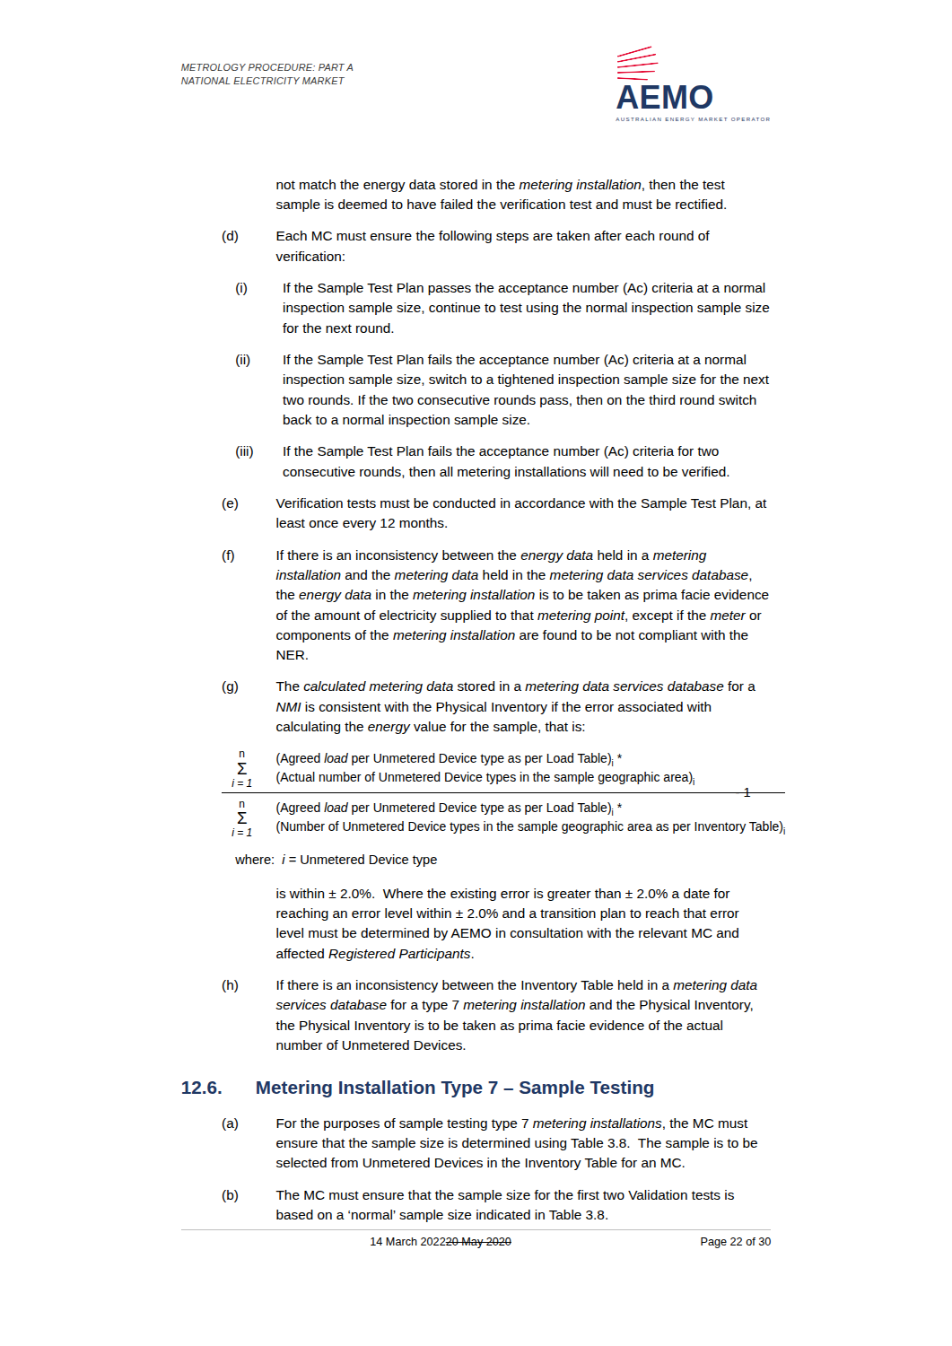Metrology Procedure: Part A
National Electricity Market
AEMO
Australian Energy Market Operator
not match the energy data stored in the metering installation, then the test sample is deemed to have failed the verification test and must be rectified.
(d)
Each MC must ensure the following steps are taken after each round of verification:
(i)
If the Sample Test Plan passes the acceptance number (Ac) criteria at a normal inspection sample size, continue to test using the normal inspection sample size for the next round.
(ii)
If the Sample Test Plan fails the acceptance number (Ac) criteria at a normal inspection sample size, switch to a tightened inspection sample size for the next two rounds. If the two consecutive rounds pass, then on the third round switch back to a normal inspection sample size.
(iii)
If the Sample Test Plan fails the acceptance number (Ac) criteria for two consecutive rounds, then all metering installations will need to be verified.
(e)
Verification tests must be conducted in accordance with the Sample Test Plan, at least once every 12 months.
(f)
If there is an inconsistency between the energy data held in a metering installation and the metering data held in the metering data services database, the energy data in the metering installation is to be taken as prima facie evidence of the amount of electricity supplied to that metering point, except if the meter or components of the metering installation are found to be not compliant with the NER.
(g)
The calculated metering data stored in a metering data services database for a NMI is consistent with the Physical Inventory if the error associated with calculating the energy value for the sample, that is:
n
Σ
i = 1
(Agreed load per Unmetered Device type as per Load Table)i *
(Actual number of Unmetered Device types in the sample geographic area)i
n
Σ
i = 1
(Agreed load per Unmetered Device type as per Load Table)i *
(Number of Unmetered Device types in the sample geographic area as per Inventory Table)i
- 1
where: i = Unmetered Device type
is within ± 2.0%. Where the existing error is greater than ± 2.0% a date for reaching an error level within ± 2.0% and a transition plan to reach that error level must be determined by AEMO in consultation with the relevant MC and affected Registered Participants.
(h)
If there is an inconsistency between the Inventory Table held in a metering data services database for a type 7 metering installation and the Physical Inventory, the Physical Inventory is to be taken as prima facie evidence of the actual number of Unmetered Devices.
12.6. Metering Installation Type 7 – Sample Testing
(a)
For the purposes of sample testing type 7 metering installations, the MC must ensure that the sample size is determined using Table 3.8. The sample is to be selected from Unmetered Devices in the Inventory Table for an MC.
(b)
The MC must ensure that the sample size for the first two Validation tests is based on a ‘normal’ sample size indicated in Table 3.8.
14 March 202220 May 2020
Page 22 of 30